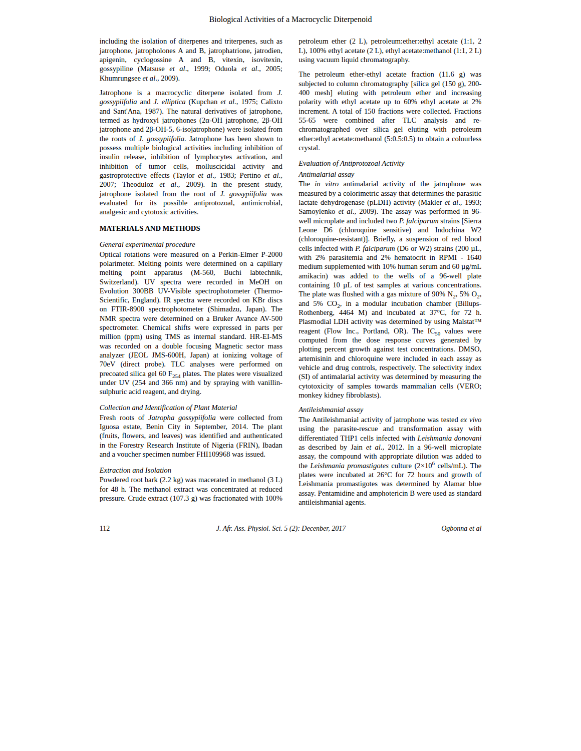Biological Activities of a Macrocyclic Diterpenoid
including the isolation of diterpenes and triterpenes, such as jatrophone, jatropholones A and B, jatrophatrione, jatrodien, apigenin, cyclogossine A and B, vitexin, isovitexin, gossypiline (Matsuse et al., 1999; Oduola et al., 2005; Khumrungsee et al., 2009).
Jatrophone is a macrocyclic diterpene isolated from J. gossypiifolia and J. elliptica (Kupchan et al., 1975; Calixto and Sant'Ana, 1987). The natural derivatives of jatrophone, termed as hydroxyl jatrophones (2α-OH jatrophone, 2β-OH jatrophone and 2β-OH-5, 6-isojatrophone) were isolated from the roots of J. gossypiifolia. Jatrophone has been shown to possess multiple biological activities including inhibition of insulin release, inhibition of lymphocytes activation, and inhibition of tumor cells, molluscicidal activity and gastroprotective effects (Taylor et al., 1983; Pertino et al., 2007; Theoduloz et al., 2009). In the present study, jatrophone isolated from the root of J. gossypiifolia was evaluated for its possible antiprotozoal, antimicrobial, analgesic and cytotoxic activities.
Materials and Methods
General experimental procedure
Optical rotations were measured on a Perkin-Elmer P-2000 polarimeter. Melting points were determined on a capillary melting point apparatus (M-560, Buchi labtechnik, Switzerland). UV spectra were recorded in MeOH on Evolution 300BB UV-Visible spectrophotometer (Thermo-Scientific, England). IR spectra were recorded on KBr discs on FTIR-8900 spectrophotometer (Shimadzu, Japan). The NMR spectra were determined on a Bruker Avance AV-500 spectrometer. Chemical shifts were expressed in parts per million (ppm) using TMS as internal standard. HR-EI-MS was recorded on a double focusing Magnetic sector mass analyzer (JEOL JMS-600H, Japan) at ionizing voltage of 70eV (direct probe). TLC analyses were performed on precoated silica gel 60 F254 plates. The plates were visualized under UV (254 and 366 nm) and by spraying with vanillin-sulphuric acid reagent, and drying.
Collection and Identification of Plant Material
Fresh roots of Jatropha gossypiifolia were collected from Iguosa estate, Benin City in September, 2014. The plant (fruits, flowers, and leaves) was identified and authenticated in the Forestry Research Institute of Nigeria (FRIN), Ibadan and a voucher specimen number FHI109968 was issued.
Extraction and Isolation
Powdered root bark (2.2 kg) was macerated in methanol (3 L) for 48 h. The methanol extract was concentrated at reduced pressure. Crude extract (107.3 g) was fractionated with 100% petroleum ether (2 L), petroleum:ether:ethyl acetate (1:1, 2 L), 100% ethyl acetate (2 L), ethyl acetate:methanol (1:1, 2 L) using vacuum liquid chromatography.
The petroleum ether-ethyl acetate fraction (11.6 g) was subjected to column chromatography [silica gel (150 g), 200-400 mesh] eluting with petroleum ether and increasing polarity with ethyl acetate up to 60% ethyl acetate at 2% increment. A total of 150 fractions were collected. Fractions 55-65 were combined after TLC analysis and re-chromatographed over silica gel eluting with petroleum ether:ethyl acetate:methanol (5:0.5:0.5) to obtain a colourless crystal.
Evaluation of Antiprotozoal Activity
Antimalarial assay
The in vitro antimalarial activity of the jatrophone was measured by a colorimetric assay that determines the parasitic lactate dehydrogenase (pLDH) activity (Makler et al., 1993; Samoylenko et al., 2009). The assay was performed in 96-well microplate and included two P. falciparum strains [Sierra Leone D6 (chloroquine sensitive) and Indochina W2 (chloroquine-resistant)]. Briefly, a suspension of red blood cells infected with P. falciparum (D6 or W2) strains (200 µL, with 2% parasitemia and 2% hematocrit in RPMI - 1640 medium supplemented with 10% human serum and 60 µg/mL amikacin) was added to the wells of a 96-well plate containing 10 µL of test samples at various concentrations. The plate was flushed with a gas mixture of 90% N2, 5% O2, and 5% CO2, in a modular incubation chamber (Billups-Rothenberg, 4464 M) and incubated at 37°C, for 72 h. Plasmodial LDH activity was determined by using Malstat™ reagent (Flow Inc., Portland, OR). The IC50 values were computed from the dose response curves generated by plotting percent growth against test concentrations. DMSO, artemisinin and chloroquine were included in each assay as vehicle and drug controls, respectively. The selectivity index (SI) of antimalarial activity was determined by measuring the cytotoxicity of samples towards mammalian cells (VERO; monkey kidney fibroblasts).
Antileishmanial assay
The Antileishmanial activity of jatrophone was tested ex vivo using the parasite-rescue and transformation assay with differentiated THP1 cells infected with Leishmania donovani as described by Jain et al., 2012. In a 96-well microplate assay, the compound with appropriate dilution was added to the Leishmania promastigotes culture (2×106 cells/mL). The plates were incubated at 26°C for 72 hours and growth of Leishmania promastigotes was determined by Alamar blue assay. Pentamidine and amphotericin B were used as standard antileishmanial agents.
112 J. Afr. Ass. Physiol. Sci. 5 (2): Decenber, 2017 Ogbonna et al